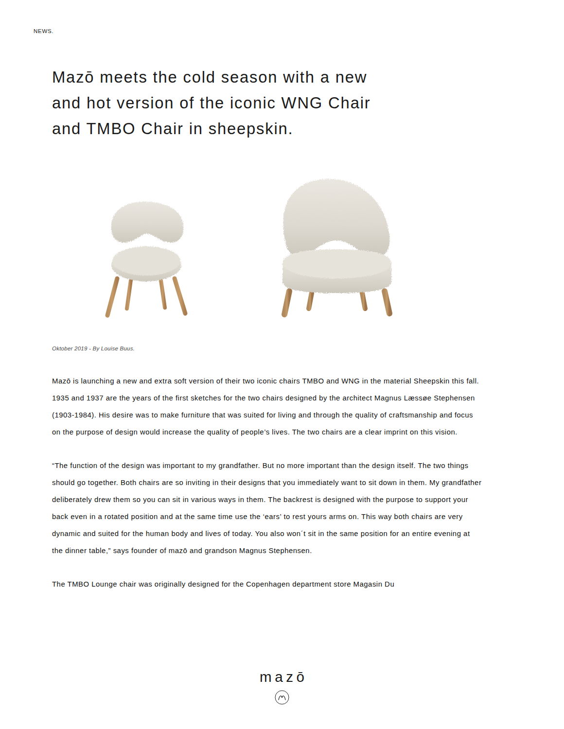NEWS.
Mazō meets the cold season with a new and hot version of the iconic WNG Chair and TMBO Chair in sheepskin.
Oktober 2019 - By Louise Buus.
Mazō is launching a new and extra soft version of their two iconic chairs TMBO and WNG in the material Sheepskin this fall. 1935 and 1937 are the years of the first sketches for the two chairs designed by the architect Magnus Læssøe Stephensen (1903-1984). His desire was to make furniture that was suited for living and through the quality of craftsmanship and focus on the purpose of design would increase the quality of people’s lives. The two chairs are a clear imprint on this vision.
“The function of the design was important to my grandfather. But no more important than the design itself. The two things should go together. Both chairs are so inviting in their designs that you immediately want to sit down in them. My grandfather deliberately drew them so you can sit in various ways in them. The backrest is designed with the purpose to support your back even in a rotated position and at the same time use the ‘ears’ to rest yours arms on. This way both chairs are very dynamic and suited for the human body and lives of today. You also won´t sit in the same position for an entire evening at the dinner table,” says founder of mazō and grandson Magnus Stephensen.
The TMBO Lounge chair was originally designed for the Copenhagen department store Magasin Du
mazō